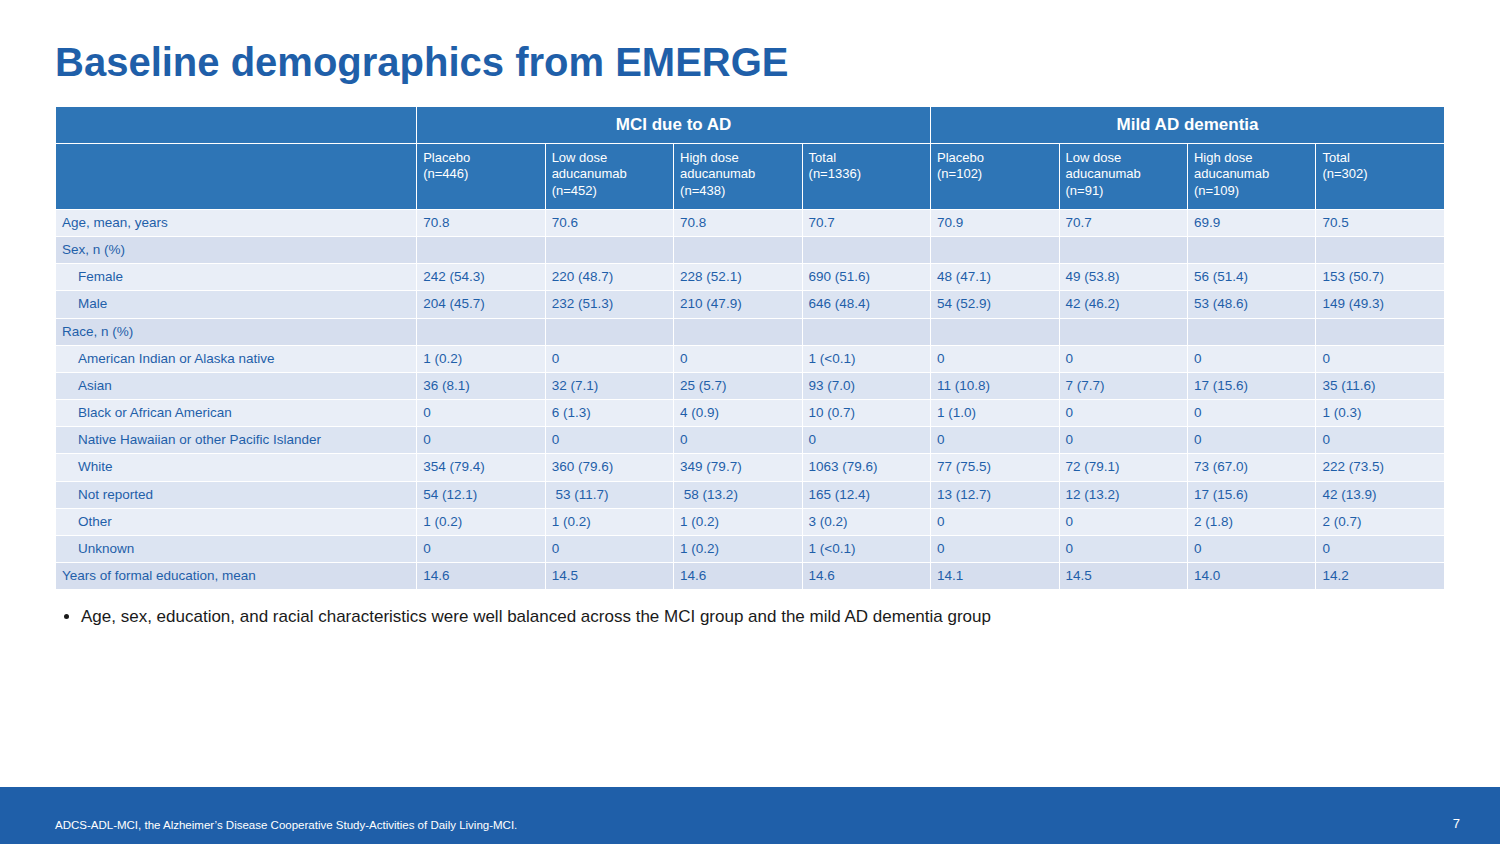Baseline demographics from EMERGE
| | MCI due to AD | Mild AD dementia |
| --- | --- | --- |
| | Placebo (n=446) | Low dose aducanumab (n=452) | High dose aducanumab (n=438) | Total (n=1336) | Placebo (n=102) | Low dose aducanumab (n=91) | High dose aducanumab (n=109) | Total (n=302) |
| Age, mean, years | 70.8 | 70.6 | 70.8 | 70.7 | 70.9 | 70.7 | 69.9 | 70.5 |
| Sex, n (%) | | | | | | | | |
| Female | 242 (54.3) | 220 (48.7) | 228 (52.1) | 690 (51.6) | 48 (47.1) | 49 (53.8) | 56 (51.4) | 153 (50.7) |
| Male | 204 (45.7) | 232 (51.3) | 210 (47.9) | 646 (48.4) | 54 (52.9) | 42 (46.2) | 53 (48.6) | 149 (49.3) |
| Race, n (%) | | | | | | | | |
| American Indian or Alaska native | 1 (0.2) | 0 | 0 | 1 (<0.1) | 0 | 0 | 0 | 0 |
| Asian | 36 (8.1) | 32 (7.1) | 25 (5.7) | 93 (7.0) | 11 (10.8) | 7 (7.7) | 17 (15.6) | 35 (11.6) |
| Black or African American | 0 | 6 (1.3) | 4 (0.9) | 10 (0.7) | 1 (1.0) | 0 | 0 | 1 (0.3) |
| Native Hawaiian or other Pacific Islander | 0 | 0 | 0 | 0 | 0 | 0 | 0 | 0 |
| White | 354 (79.4) | 360 (79.6) | 349 (79.7) | 1063 (79.6) | 77 (75.5) | 72 (79.1) | 73 (67.0) | 222 (73.5) |
| Not reported | 54 (12.1) | 53 (11.7) | 58 (13.2) | 165 (12.4) | 13 (12.7) | 12 (13.2) | 17 (15.6) | 42 (13.9) |
| Other | 1 (0.2) | 1 (0.2) | 1 (0.2) | 3 (0.2) | 0 | 0 | 2 (1.8) | 2 (0.7) |
| Unknown | 0 | 0 | 1 (0.2) | 1 (<0.1) | 0 | 0 | 0 | 0 |
| Years of formal education, mean | 14.6 | 14.5 | 14.6 | 14.6 | 14.1 | 14.5 | 14.0 | 14.2 |
Age, sex, education, and racial characteristics were well balanced across the MCI group and the mild AD dementia group
ADCS-ADL-MCI, the Alzheimer’s Disease Cooperative Study-Activities of Daily Living-MCI.
7